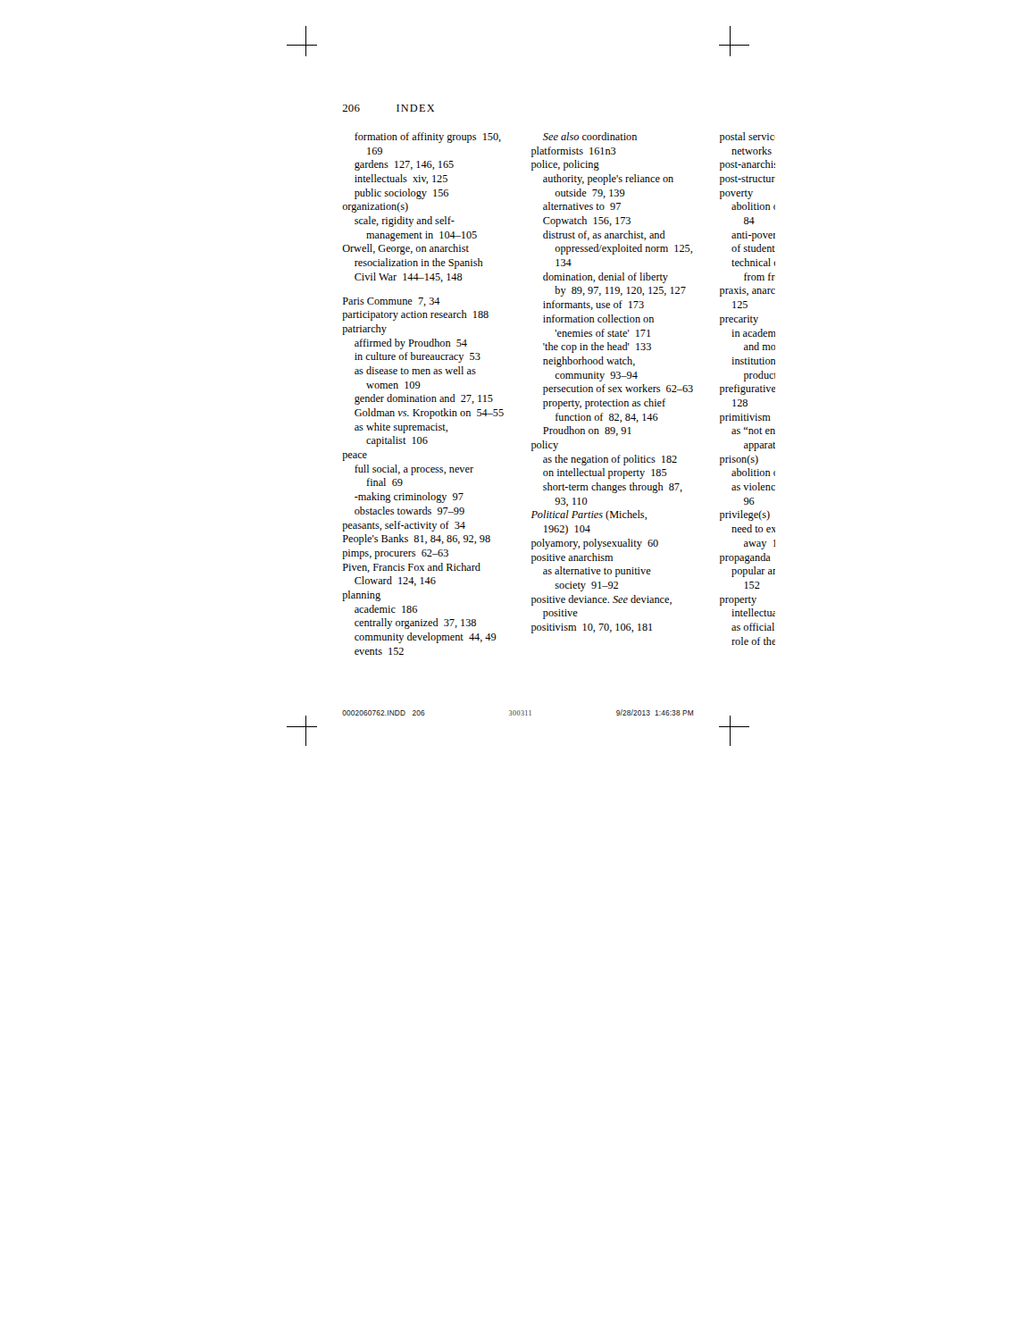206 INDEX
formation of affinity groups 150, 169
gardens 127, 146, 165
intellectuals xiv, 125
public sociology 156
organization(s)
scale, rigidity and self-management in 104–105
Orwell, George, on anarchist resocialization in the Spanish Civil War 144–145, 148
Paris Commune 7, 34
participatory action research 188
patriarchy
affirmed by Proudhon 54
in culture of bureaucracy 53
as disease to men as well as women 109
gender domination and 27, 115
Goldman vs. Kropotkin on 54–55
as white supremacist, capitalist 106
peace
full social, a process, never final 69
-making criminology 97
obstacles towards 97–99
peasants, self-activity of 34
People's Banks 81, 84, 86, 92, 98
pimps, procurers 62–63
Piven, Francis Fox and Richard Cloward 124, 146
planning
academic 186
centrally organized 37, 138
community development 44, 49
events 152
See also coordination
platformists 161n3
police, policing
authority, people's reliance on outside 79, 139
alternatives to 97
Copwatch 156, 173
distrust of, as anarchist, and oppressed/exploited norm 125, 134
domination, denial of liberty by 89, 97, 119, 120, 125, 127
informants, use of 173
information collection on 'enemies of state' 171
'the cop in the head' 133
neighborhood watch, community 93–94
persecution of sex workers 62–63
property, protection as chief function of 82, 84, 146
Proudhon on 89, 91
policy
as the negation of politics 182
on intellectual property 185
short-term changes through 87, 93, 110
Political Parties (Michels, 1962) 104
polyamory, polysexuality 60
positive anarchism
as alternative to punitive society 91–92
positive deviance. See deviance, positive
positivism 10, 70, 106, 181
postal services, coordinated networks 38
post-anarchism 181
post-structuralism 28, 161n4, 181
poverty
abolition of interest to lessen 82, 84
anti-poverty working group 187
of students and adjuncts 187
technical definitions separate from freedom 100
praxis, anarchist-sociological 5, 20, 125
precarity
in academia 182–184, 186
and more broadly 187–188
institutionalization in 'lean production' 46
prefigurative politics 5, 40, 50, 127, 128
primitivism
as “not enough” challenge to state apparatus 48
prison(s)
abolition of 156
as violence, punishment 89, 93, 96
privilege(s)
need to extend, rather than strip away 109, 115–116
propaganda
popular anarchist critique 151–152
property
intellectual, as limiting 185
as official robbery 82–83
role of the state in upholding 82
prostitution
historical perspectives, argument for decriminalization of 62–63
moral regulation of 57, 60–61
protest tactics. See tactics, of protest
Proudhon, Pierre-Joseph
on the abolition of crime and punishment 87–92
anti-feminism of 54
on crime and social order 70, 72–73
on harms of government 102
on making reparations 89–91
0002060762.INDD 206 300311 9/28/2013 1:46:38 PM